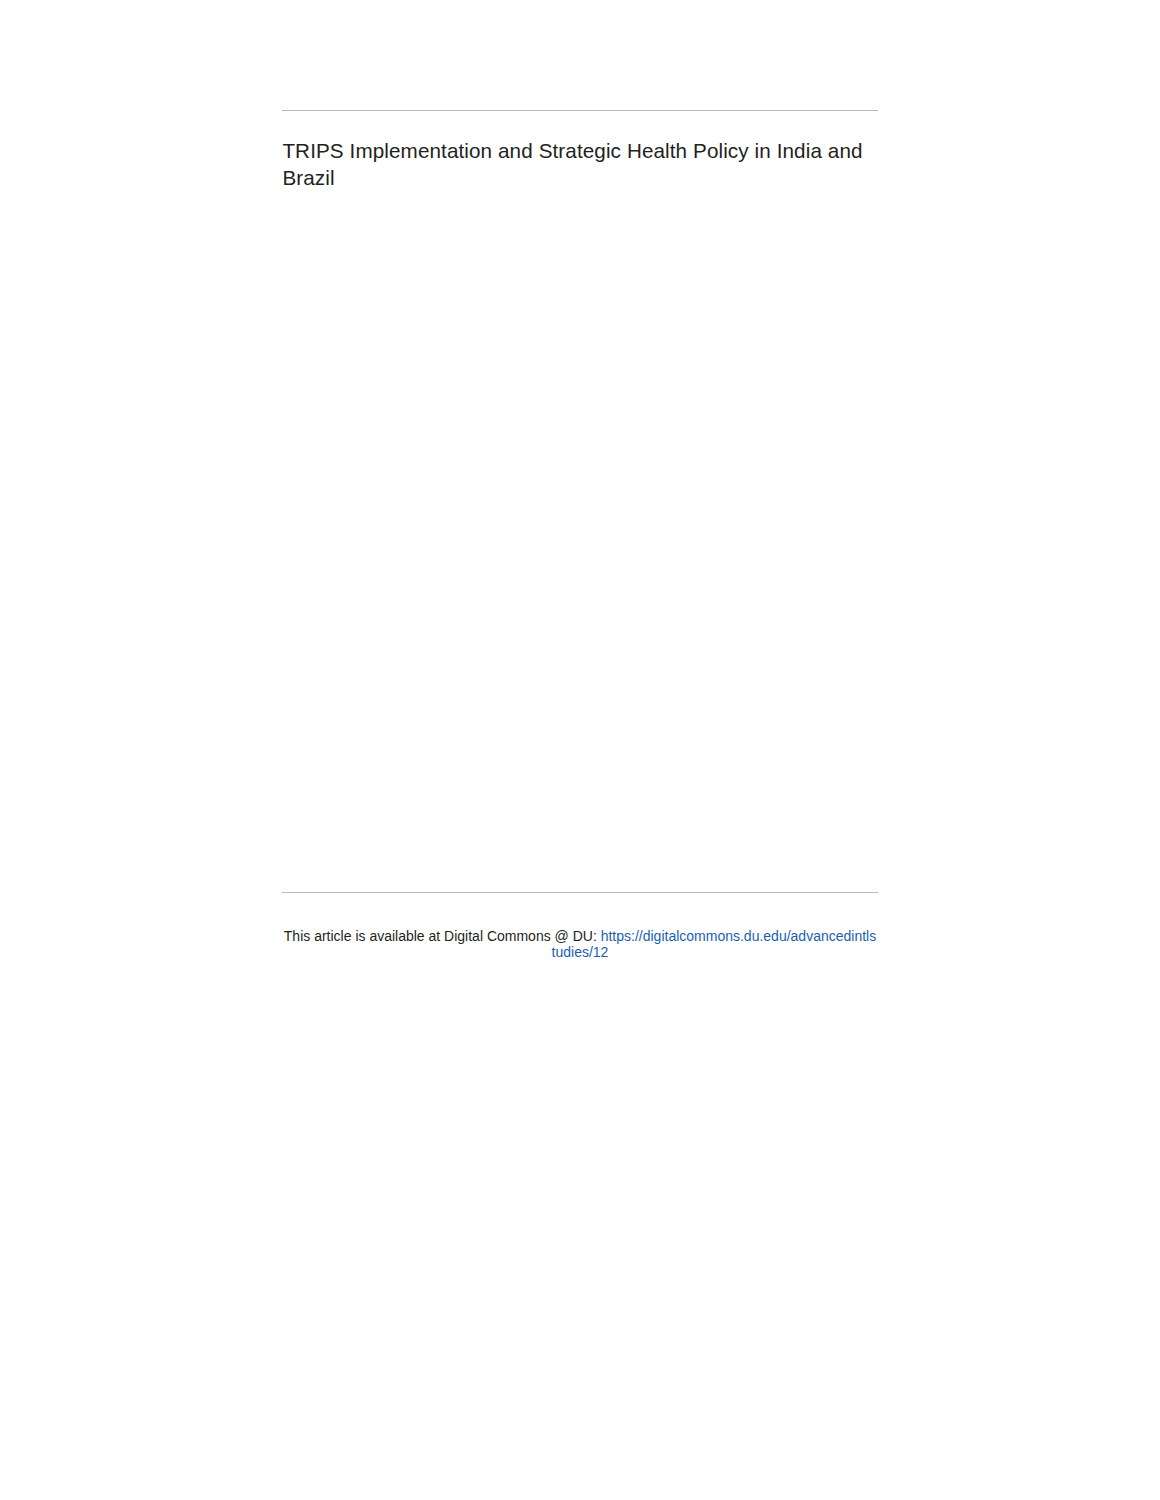TRIPS Implementation and Strategic Health Policy in India and Brazil
This article is available at Digital Commons @ DU: https://digitalcommons.du.edu/advancedintlstudies/12